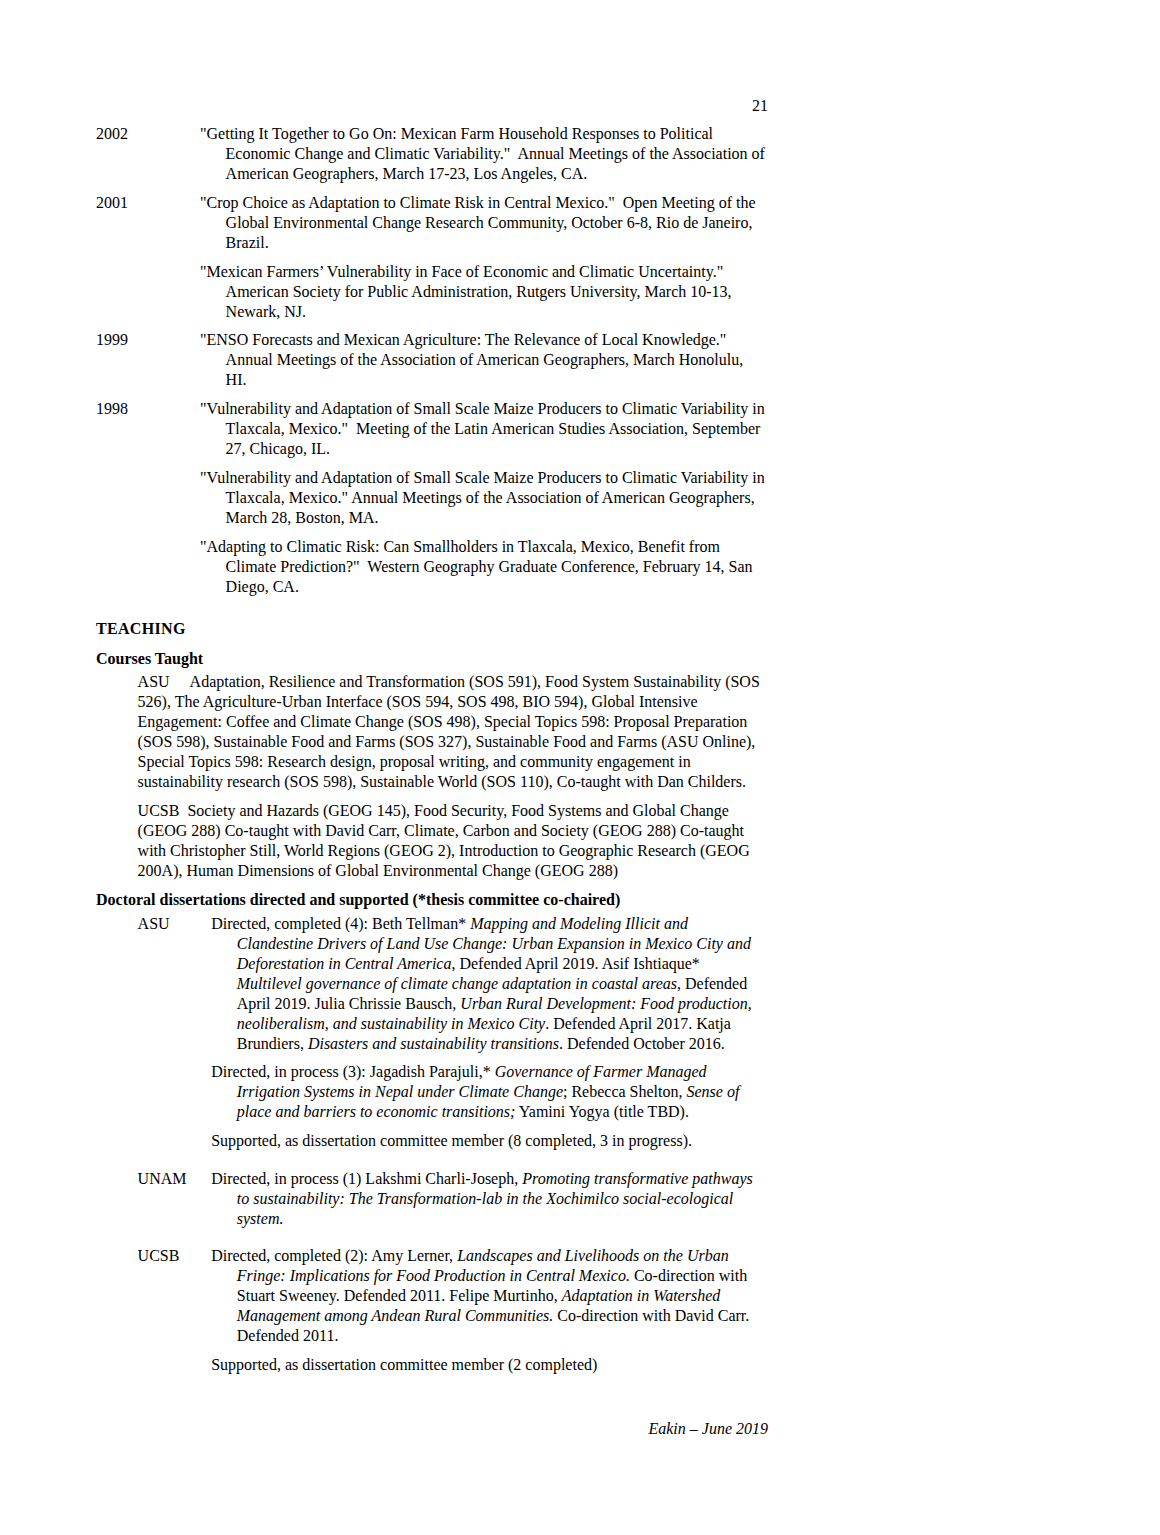21
2002
"Getting It Together to Go On: Mexican Farm Household Responses to Political Economic Change and Climatic Variability." Annual Meetings of the Association of American Geographers, March 17-23, Los Angeles, CA.
2001
"Crop Choice as Adaptation to Climate Risk in Central Mexico." Open Meeting of the Global Environmental Change Research Community, October 6-8, Rio de Janeiro, Brazil.
"Mexican Farmers’ Vulnerability in Face of Economic and Climatic Uncertainty." American Society for Public Administration, Rutgers University, March 10-13, Newark, NJ.
1999
"ENSO Forecasts and Mexican Agriculture: The Relevance of Local Knowledge." Annual Meetings of the Association of American Geographers, March Honolulu, HI.
1998
"Vulnerability and Adaptation of Small Scale Maize Producers to Climatic Variability in Tlaxcala, Mexico." Meeting of the Latin American Studies Association, September 27, Chicago, IL.
"Vulnerability and Adaptation of Small Scale Maize Producers to Climatic Variability in Tlaxcala, Mexico." Annual Meetings of the Association of American Geographers, March 28, Boston, MA.
"Adapting to Climatic Risk: Can Smallholders in Tlaxcala, Mexico, Benefit from Climate Prediction?" Western Geography Graduate Conference, February 14, San Diego, CA.
TEACHING
Courses Taught
ASU Adaptation, Resilience and Transformation (SOS 591), Food System Sustainability (SOS 526), The Agriculture-Urban Interface (SOS 594, SOS 498, BIO 594), Global Intensive Engagement: Coffee and Climate Change (SOS 498), Special Topics 598: Proposal Preparation (SOS 598), Sustainable Food and Farms (SOS 327), Sustainable Food and Farms (ASU Online), Special Topics 598: Research design, proposal writing, and community engagement in sustainability research (SOS 598), Sustainable World (SOS 110), Co-taught with Dan Childers.
UCSB Society and Hazards (GEOG 145), Food Security, Food Systems and Global Change (GEOG 288) Co-taught with David Carr, Climate, Carbon and Society (GEOG 288) Co-taught with Christopher Still, World Regions (GEOG 2), Introduction to Geographic Research (GEOG 200A), Human Dimensions of Global Environmental Change (GEOG 288)
Doctoral dissertations directed and supported (*thesis committee co-chaired)
ASU
Directed, completed (4): Beth Tellman* Mapping and Modeling Illicit and Clandestine Drivers of Land Use Change: Urban Expansion in Mexico City and Deforestation in Central America, Defended April 2019. Asif Ishtiaque* Multilevel governance of climate change adaptation in coastal areas, Defended April 2019. Julia Chrissie Bausch, Urban Rural Development: Food production, neoliberalism, and sustainability in Mexico City. Defended April 2017. Katja Brundiers, Disasters and sustainability transitions. Defended October 2016.
Directed, in process (3): Jagadish Parajuli,* Governance of Farmer Managed Irrigation Systems in Nepal under Climate Change; Rebecca Shelton, Sense of place and barriers to economic transitions; Yamini Yogya (title TBD).
Supported, as dissertation committee member (8 completed, 3 in progress).
UNAM
Directed, in process (1) Lakshmi Charli-Joseph, Promoting transformative pathways to sustainability: The Transformation-lab in the Xochimilco social-ecological system.
UCSB
Directed, completed (2): Amy Lerner, Landscapes and Livelihoods on the Urban Fringe: Implications for Food Production in Central Mexico. Co-direction with Stuart Sweeney. Defended 2011. Felipe Murtinho, Adaptation in Watershed Management among Andean Rural Communities. Co-direction with David Carr. Defended 2011.
Supported, as dissertation committee member (2 completed)
Eakin – June 2019